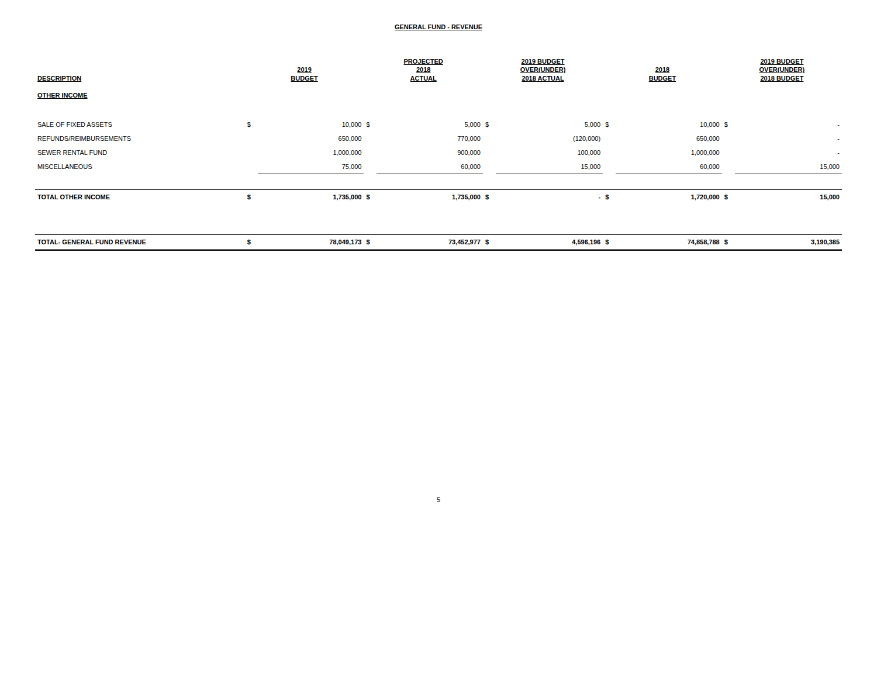GENERAL FUND - REVENUE
| DESCRIPTION | 2019 BUDGET | PROJECTED 2018 ACTUAL | 2019 BUDGET OVER(UNDER) 2018 ACTUAL | 2018 BUDGET | 2019 BUDGET OVER(UNDER) 2018 BUDGET |
| --- | --- | --- | --- | --- | --- |
| OTHER INCOME |
| SALE OF FIXED ASSETS | $ | 10,000 | $ | 5,000 | $ | 5,000 | $ | 10,000 | $ | - |
| REFUNDS/REIMBURSEMENTS | | 650,000 | | 770,000 | | (120,000) | | 650,000 | | - |
| SEWER RENTAL FUND | | 1,000,000 | | 900,000 | | 100,000 | | 1,000,000 | | - |
| MISCELLANEOUS | | 75,000 | | 60,000 | | 15,000 | | 60,000 | | 15,000 |
| TOTAL OTHER INCOME | $ | 1,735,000 | $ | 1,735,000 | $ | - | $ | 1,720,000 | $ | 15,000 |
| TOTAL- GENERAL FUND REVENUE | $ | 78,049,173 | $ | 73,452,977 | $ | 4,596,196 | $ | 74,858,788 | $ | 3,190,385 |
5